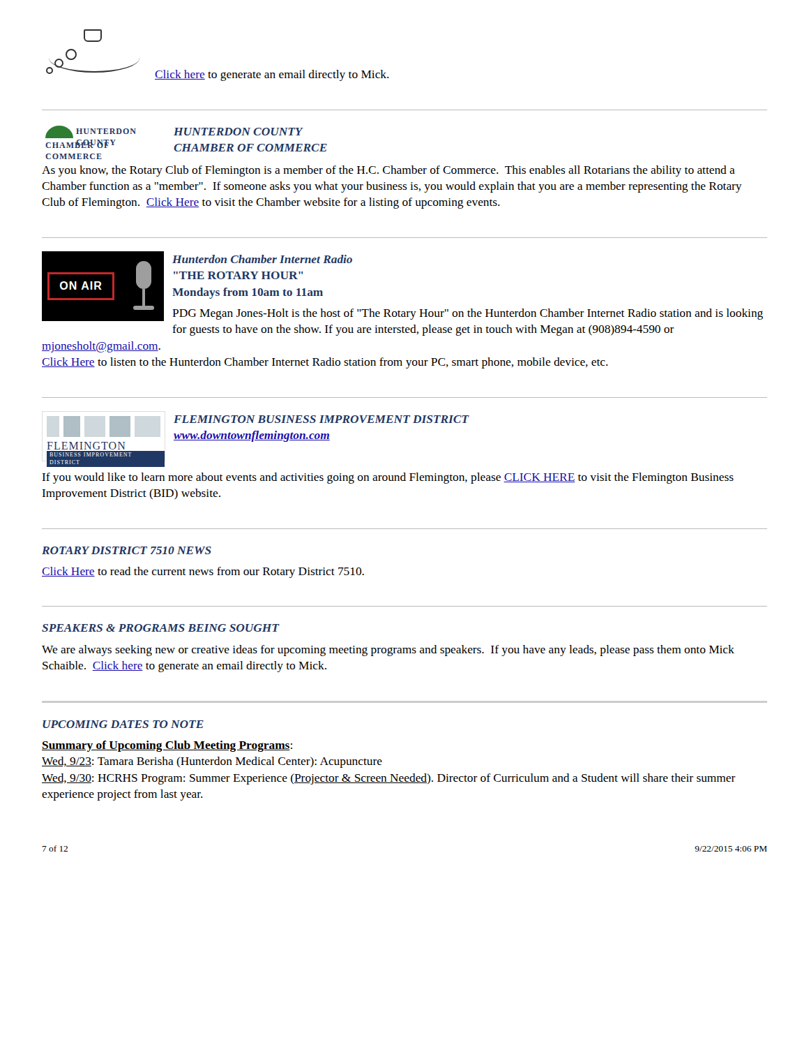Click here to generate an email directly to Mick.
HUNTERDON COUNTY
CHAMBER OF COMMERCE
HUNTERDON COUNTY
CHAMBER OF COMMERCE
As you know, the Rotary Club of Flemington is a member of the H.C. Chamber of Commerce. This enables all Rotarians the ability to attend a Chamber function as a "member". If someone asks you what your business is, you would explain that you are a member representing the Rotary Club of Flemington. Click Here to visit the Chamber website for a listing of upcoming events.
ON AIR
Hunterdon Chamber Internet Radio
"THE ROTARY HOUR"
Mondays from 10am to 11am
PDG Megan Jones-Holt is the host of "The Rotary Hour" on the Hunterdon Chamber Internet Radio station and is looking for guests to have on the show. If you are intersted, please get in touch with Megan at (908)894-4590 or mjonesholt@gmail.com.
Click Here to listen to the Hunterdon Chamber Internet Radio station from your PC, smart phone, mobile device, etc.
FLEMINGTON
BUSINESS IMPROVEMENT DISTRICT
FLEMINGTON BUSINESS IMPROVEMENT DISTRICT
www.downtownflemington.com
If you would like to learn more about events and activities going on around Flemington, please CLICK HERE to visit the Flemington Business Improvement District (BID) website.
ROTARY DISTRICT 7510 NEWS
Click Here to read the current news from our Rotary District 7510.
SPEAKERS & PROGRAMS BEING SOUGHT
We are always seeking new or creative ideas for upcoming meeting programs and speakers. If you have any leads, please pass them onto Mick Schaible. Click here to generate an email directly to Mick.
UPCOMING DATES TO NOTE
Summary of Upcoming Club Meeting Programs:
Wed, 9/23: Tamara Berisha (Hunterdon Medical Center): Acupuncture
Wed, 9/30: HCRHS Program: Summer Experience (Projector & Screen Needed). Director of Curriculum and a Student will share their summer experience project from last year.
7 of 12 9/22/2015 4:06 PM